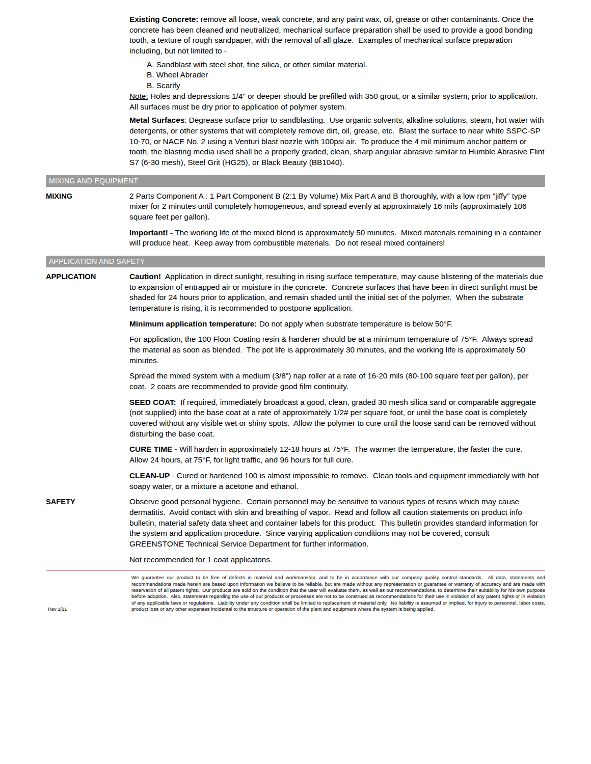Existing Concrete: remove all loose, weak concrete, and any paint wax, oil, grease or other contaminants. Once the concrete has been cleaned and neutralized, mechanical surface preparation shall be used to provide a good bonding tooth, a texture of rough sandpaper, with the removal of all glaze. Examples of mechanical surface preparation including, but not limited to -
A. Sandblast with steel shot, fine silica, or other similar material.
B. Wheel Abrader
B. Scarify
Note: Holes and depressions 1/4" or deeper should be prefilled with 350 grout, or a similar system, prior to application. All surfaces must be dry prior to application of polymer system.
Metal Surfaces: Degrease surface prior to sandblasting. Use organic solvents, alkaline solutions, steam, hot water with detergents, or other systems that will completely remove dirt, oil, grease, etc. Blast the surface to near white SSPC-SP 10-70, or NACE No. 2 using a Venturi blast nozzle with 100psi air. To produce the 4 mil minimum anchor pattern or tooth, the blasting media used shall be a properly graded, clean, sharp angular abrasive similar to Humble Abrasive Flint S7 (6-30 mesh), Steel Grit (HG25), or Black Beauty (BB1040).
MIXING AND EQUIPMENT
MIXING
2 Parts Component A : 1 Part Component B (2:1 By Volume) Mix Part A and B thoroughly, with a low rpm "jiffy" type mixer for 2 minutes until completely homogeneous, and spread evenly at approximately 16 mils (approximately 106 square feet per gallon).
Important! - The working life of the mixed blend is approximately 50 minutes. Mixed materials remaining in a container will produce heat. Keep away from combustible materials. Do not reseal mixed containers!
APPLICATION AND SAFETY
APPLICATION
Caution! Application in direct sunlight, resulting in rising surface temperature, may cause blistering of the materials due to expansion of entrapped air or moisture in the concrete. Concrete surfaces that have been in direct sunlight must be shaded for 24 hours prior to application, and remain shaded until the initial set of the polymer. When the substrate temperature is rising, it is recommended to postpone application.
Minimum application temperature: Do not apply when substrate temperature is below 50°F.
For application, the 100 Floor Coating resin & hardener should be at a minimum temperature of 75°F. Always spread the material as soon as blended. The pot life is approximately 30 minutes, and the working life is approximately 50 minutes.
Spread the mixed system with a medium (3/8") nap roller at a rate of 16-20 mils (80-100 square feet per gallon), per coat. 2 coats are recommended to provide good film continuity.
SEED COAT: If required, immediately broadcast a good, clean, graded 30 mesh silica sand or comparable aggregate (not supplied) into the base coat at a rate of approximately 1/2# per square foot, or until the base coat is completely covered without any visible wet or shiny spots. Allow the polymer to cure until the loose sand can be removed without disturbing the base coat.
CURE TIME - Will harden in approximately 12-18 hours at 75°F. The warmer the temperature, the faster the cure. Allow 24 hours, at 75°F, for light traffic, and 96 hours for full cure.
CLEAN-UP - Cured or hardened 100 is almost impossible to remove. Clean tools and equipment immediately with hot soapy water, or a mixture a acetone and ethanol.
SAFETY
Observe good personal hygiene. Certain personnel may be sensitive to various types of resins which may cause dermatitis. Avoid contact with skin and breathing of vapor. Read and follow all caution statements on product info bulletin, material safety data sheet and container labels for this product. This bulletin provides standard information for the system and application procedure. Since varying application conditions may not be covered, consult GREENSTONE Technical Service Department for further information.
Not recommended for 1 coat applicatons.
Rev 1/21
We guarantee our product to be free of defects in material and workmanship, and to be in accordance with our company quality control standards. All data, statements and recommendations made herein are based upon information we believe to be reliable, but are made without any representation or guarantee or warranty of accuracy and are made with reservation of all patent rights. Our products are sold on the condition that the user will evaluate them, as well as our recommendations, to determine their suitability for his own purpose before adoption. Also, statements regarding the use of our products or processes are not to be construed as recommendations for their use in violation of any patent rights or in violation of any applicable laws or regulations. Liability under any condition shall be limited to replacement of material only. No liability is assumed or implied, for injury to personnel, labor costs, product loss or any other expenses incidental to the structure or operation of the plant and equipment where the system is being applied.